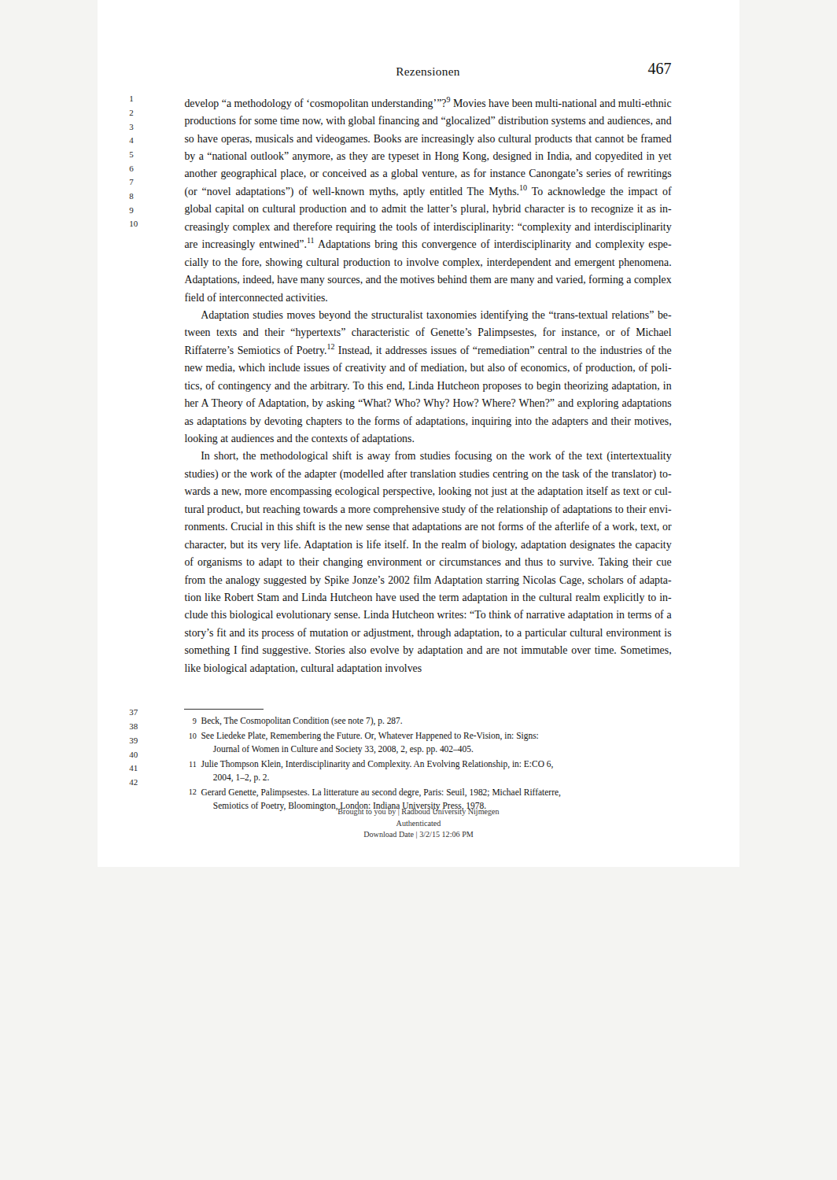Rezensionen 467
1
2
3
4
5
6
7
8
9
10
37
38
39
40
41
42
develop “a methodology of ‘cosmopolitan understanding’”?9 Movies have been multi-national and multi-ethnic productions for some time now, with global financing and “glocalized” distribution systems and audiences, and so have operas, musicals and videogames. Books are increasingly also cultural products that cannot be framed by a “national outlook” anymore, as they are typeset in Hong Kong, designed in India, and copyedited in yet another geographical place, or conceived as a global venture, as for instance Canongate’s series of rewritings (or “novel adaptations”) of well-known myths, aptly entitled The Myths.10 To acknowledge the impact of global capital on cultural production and to admit the latter’s plural, hybrid character is to recognize it as increasingly complex and therefore requiring the tools of interdisciplinarity: “complexity and interdisciplinarity are increasingly entwined”.11 Adaptations bring this convergence of interdisciplinarity and complexity especially to the fore, showing cultural production to involve complex, interdependent and emergent phenomena. Adaptations, indeed, have many sources, and the motives behind them are many and varied, forming a complex field of interconnected activities.
Adaptation studies moves beyond the structuralist taxonomies identifying the “trans-textual relations” between texts and their “hypertexts” characteristic of Genette’s Palimpsestes, for instance, or of Michael Riffaterre’s Semiotics of Poetry.12 Instead, it addresses issues of “remediation” central to the industries of the new media, which include issues of creativity and of mediation, but also of economics, of production, of politics, of contingency and the arbitrary. To this end, Linda Hutcheon proposes to begin theorizing adaptation, in her A Theory of Adaptation, by asking “What? Who? Why? How? Where? When?” and exploring adaptations as adaptations by devoting chapters to the forms of adaptations, inquiring into the adapters and their motives, looking at audiences and the contexts of adaptations.
In short, the methodological shift is away from studies focusing on the work of the text (intertextuality studies) or the work of the adapter (modelled after translation studies centring on the task of the translator) towards a new, more encompassing ecological perspective, looking not just at the adaptation itself as text or cultural product, but reaching towards a more comprehensive study of the relationship of adaptations to their environments. Crucial in this shift is the new sense that adaptations are not forms of the afterlife of a work, text, or character, but its very life. Adaptation is life itself. In the realm of biology, adaptation designates the capacity of organisms to adapt to their changing environment or circumstances and thus to survive. Taking their cue from the analogy suggested by Spike Jonze’s 2002 film Adaptation starring Nicolas Cage, scholars of adaptation like Robert Stam and Linda Hutcheon have used the term adaptation in the cultural realm explicitly to include this biological evolutionary sense. Linda Hutcheon writes: “To think of narrative adaptation in terms of a story’s fit and its process of mutation or adjustment, through adaptation, to a particular cultural environment is something I find suggestive. Stories also evolve by adaptation and are not immutable over time. Sometimes, like biological adaptation, cultural adaptation involves
9
Beck, The Cosmopolitan Condition (see note 7), p. 287.
10
See Liedeke Plate, Remembering the Future. Or, Whatever Happened to Re-Vision, in: Signs: Journal of Women in Culture and Society 33, 2008, 2, esp. pp. 402–405.
11
Julie Thompson Klein, Interdisciplinarity and Complexity. An Evolving Relationship, in: E:CO 6, 2004, 1–2, p. 2.
12
Gerard Genette, Palimpsestes. La litterature au second degre, Paris: Seuil, 1982; Michael Riffaterre, Semiotics of Poetry, Bloomington, London: Indiana University Press, 1978.
Brought to you by | Radboud University Nijmegen
Authenticated
Download Date | 3/2/15 12:06 PM